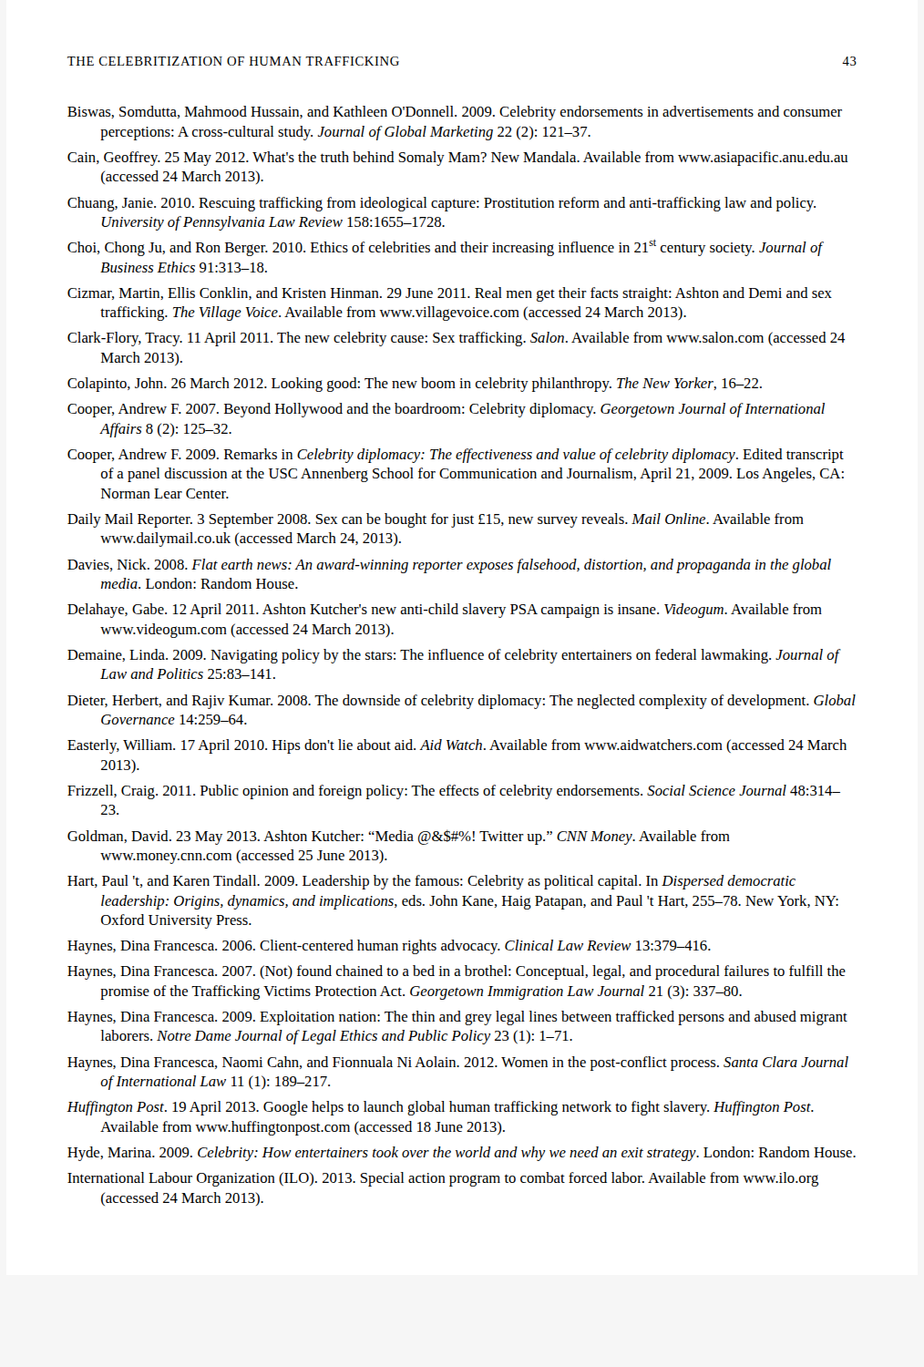The Celebritization of Human Trafficking 43
Biswas, Somdutta, Mahmood Hussain, and Kathleen O'Donnell. 2009. Celebrity endorsements in advertisements and consumer perceptions: A cross-cultural study. Journal of Global Marketing 22 (2): 121–37.
Cain, Geoffrey. 25 May 2012. What's the truth behind Somaly Mam? New Mandala. Available from www.asiapacific.anu.edu.au (accessed 24 March 2013).
Chuang, Janie. 2010. Rescuing trafficking from ideological capture: Prostitution reform and anti-trafficking law and policy. University of Pennsylvania Law Review 158:1655–1728.
Choi, Chong Ju, and Ron Berger. 2010. Ethics of celebrities and their increasing influence in 21st century society. Journal of Business Ethics 91:313–18.
Cizmar, Martin, Ellis Conklin, and Kristen Hinman. 29 June 2011. Real men get their facts straight: Ashton and Demi and sex trafficking. The Village Voice. Available from www.villagevoice.com (accessed 24 March 2013).
Clark-Flory, Tracy. 11 April 2011. The new celebrity cause: Sex trafficking. Salon. Available from www.salon.com (accessed 24 March 2013).
Colapinto, John. 26 March 2012. Looking good: The new boom in celebrity philanthropy. The New Yorker, 16–22.
Cooper, Andrew F. 2007. Beyond Hollywood and the boardroom: Celebrity diplomacy. Georgetown Journal of International Affairs 8 (2): 125–32.
Cooper, Andrew F. 2009. Remarks in Celebrity diplomacy: The effectiveness and value of celebrity diplomacy. Edited transcript of a panel discussion at the USC Annenberg School for Communication and Journalism, April 21, 2009. Los Angeles, CA: Norman Lear Center.
Daily Mail Reporter. 3 September 2008. Sex can be bought for just £15, new survey reveals. Mail Online. Available from www.dailymail.co.uk (accessed March 24, 2013).
Davies, Nick. 2008. Flat earth news: An award-winning reporter exposes falsehood, distortion, and propaganda in the global media. London: Random House.
Delahaye, Gabe. 12 April 2011. Ashton Kutcher's new anti-child slavery PSA campaign is insane. Videogum. Available from www.videogum.com (accessed 24 March 2013).
Demaine, Linda. 2009. Navigating policy by the stars: The influence of celebrity entertainers on federal lawmaking. Journal of Law and Politics 25:83–141.
Dieter, Herbert, and Rajiv Kumar. 2008. The downside of celebrity diplomacy: The neglected complexity of development. Global Governance 14:259–64.
Easterly, William. 17 April 2010. Hips don't lie about aid. Aid Watch. Available from www.aidwatchers.com (accessed 24 March 2013).
Frizzell, Craig. 2011. Public opinion and foreign policy: The effects of celebrity endorsements. Social Science Journal 48:314–23.
Goldman, David. 23 May 2013. Ashton Kutcher: “Media @&$#%! Twitter up.” CNN Money. Available from www.money.cnn.com (accessed 25 June 2013).
Hart, Paul 't, and Karen Tindall. 2009. Leadership by the famous: Celebrity as political capital. In Dispersed democratic leadership: Origins, dynamics, and implications, eds. John Kane, Haig Patapan, and Paul 't Hart, 255–78. New York, NY: Oxford University Press.
Haynes, Dina Francesca. 2006. Client-centered human rights advocacy. Clinical Law Review 13:379–416.
Haynes, Dina Francesca. 2007. (Not) found chained to a bed in a brothel: Conceptual, legal, and procedural failures to fulfill the promise of the Trafficking Victims Protection Act. Georgetown Immigration Law Journal 21 (3): 337–80.
Haynes, Dina Francesca. 2009. Exploitation nation: The thin and grey legal lines between trafficked persons and abused migrant laborers. Notre Dame Journal of Legal Ethics and Public Policy 23 (1): 1–71.
Haynes, Dina Francesca, Naomi Cahn, and Fionnuala Ni Aolain. 2012. Women in the post-conflict process. Santa Clara Journal of International Law 11 (1): 189–217.
Huffington Post. 19 April 2013. Google helps to launch global human trafficking network to fight slavery. Huffington Post. Available from www.huffingtonpost.com (accessed 18 June 2013).
Hyde, Marina. 2009. Celebrity: How entertainers took over the world and why we need an exit strategy. London: Random House.
International Labour Organization (ILO). 2013. Special action program to combat forced labor. Available from www.ilo.org (accessed 24 March 2013).